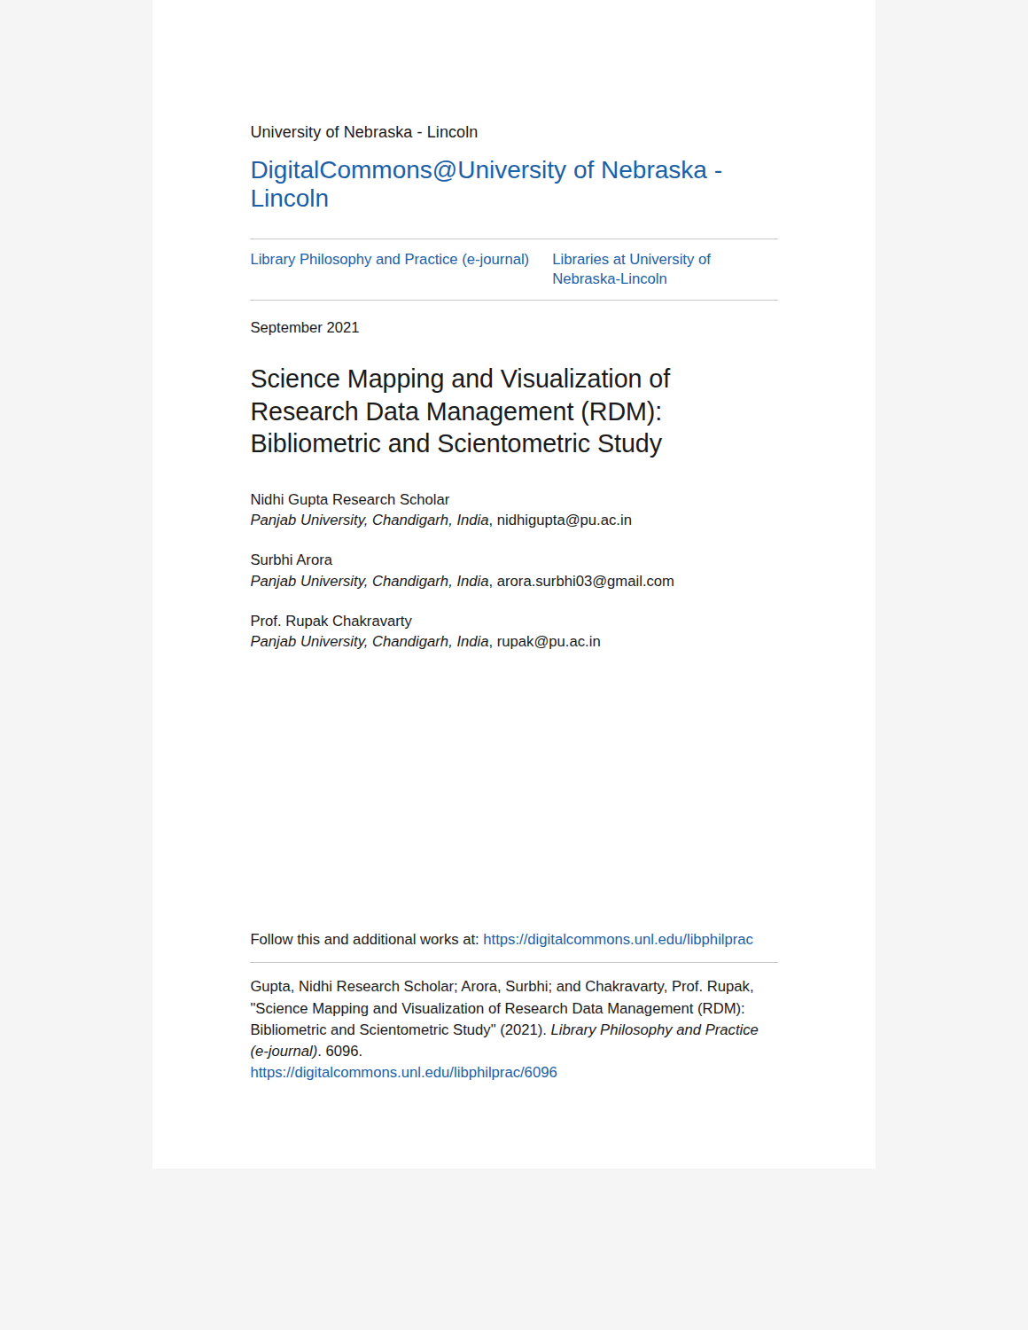University of Nebraska - Lincoln
DigitalCommons@University of Nebraska - Lincoln
Library Philosophy and Practice (e-journal)
Libraries at University of Nebraska-Lincoln
September 2021
Science Mapping and Visualization of Research Data Management (RDM): Bibliometric and Scientometric Study
Nidhi Gupta Research Scholar Panjab University, Chandigarh, India, nidhigupta@pu.ac.in
Surbhi Arora Panjab University, Chandigarh, India, arora.surbhi03@gmail.com
Prof. Rupak Chakravarty Panjab University, Chandigarh, India, rupak@pu.ac.in
Follow this and additional works at: https://digitalcommons.unl.edu/libphilprac
Gupta, Nidhi Research Scholar; Arora, Surbhi; and Chakravarty, Prof. Rupak, "Science Mapping and Visualization of Research Data Management (RDM): Bibliometric and Scientometric Study" (2021). Library Philosophy and Practice (e-journal). 6096.
https://digitalcommons.unl.edu/libphilprac/6096